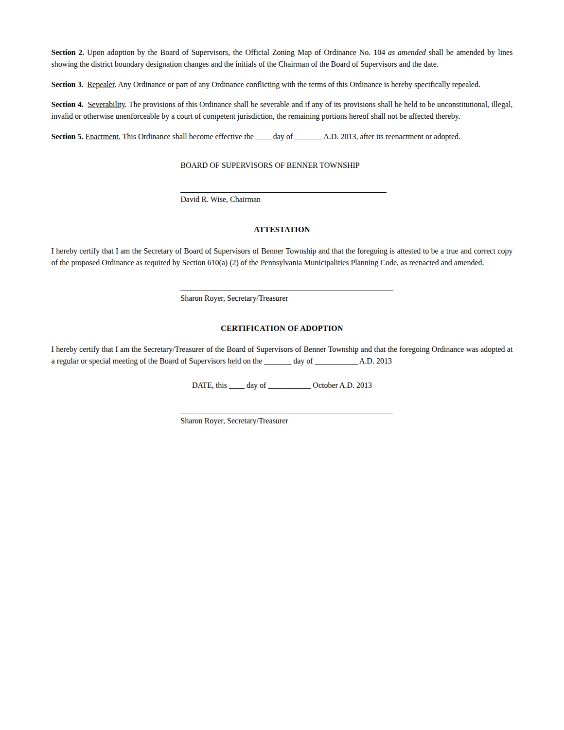Section 2. Upon adoption by the Board of Supervisors, the Official Zoning Map of Ordinance No. 104 as amended shall be amended by lines showing the district boundary designation changes and the initials of the Chairman of the Board of Supervisors and the date.
Section 3. Repealer. Any Ordinance or part of any Ordinance conflicting with the terms of this Ordinance is hereby specifically repealed.
Section 4. Severability. The provisions of this Ordinance shall be severable and if any of its provisions shall be held to be unconstitutional, illegal, invalid or otherwise unenforceable by a court of competent jurisdiction, the remaining portions hereof shall not be affected thereby.
Section 5. Enactment. This Ordinance shall become effective the ____ day of _______ A.D. 2013, after its reenactment or adopted.
BOARD OF SUPERVISORS OF BENNER TOWNSHIP
David R. Wise, Chairman
ATTESTATION
I hereby certify that I am the Secretary of Board of Supervisors of Benner Township and that the foregoing is attested to be a true and correct copy of the proposed Ordinance as required by Section 610(a) (2) of the Pennsylvania Municipalities Planning Code, as reenacted and amended.
Sharon Royer, Secretary/Treasurer
CERTIFICATION OF ADOPTION
I hereby certify that I am the Secretary/Treasurer of the Board of Supervisors of Benner Township and that the foregoing Ordinance was adopted at a regular or special meeting of the Board of Supervisors held on the _______ day of ___________ A.D. 2013
DATE, this ____ day of ___________ October A.D. 2013
Sharon Royer, Secretary/Treasurer